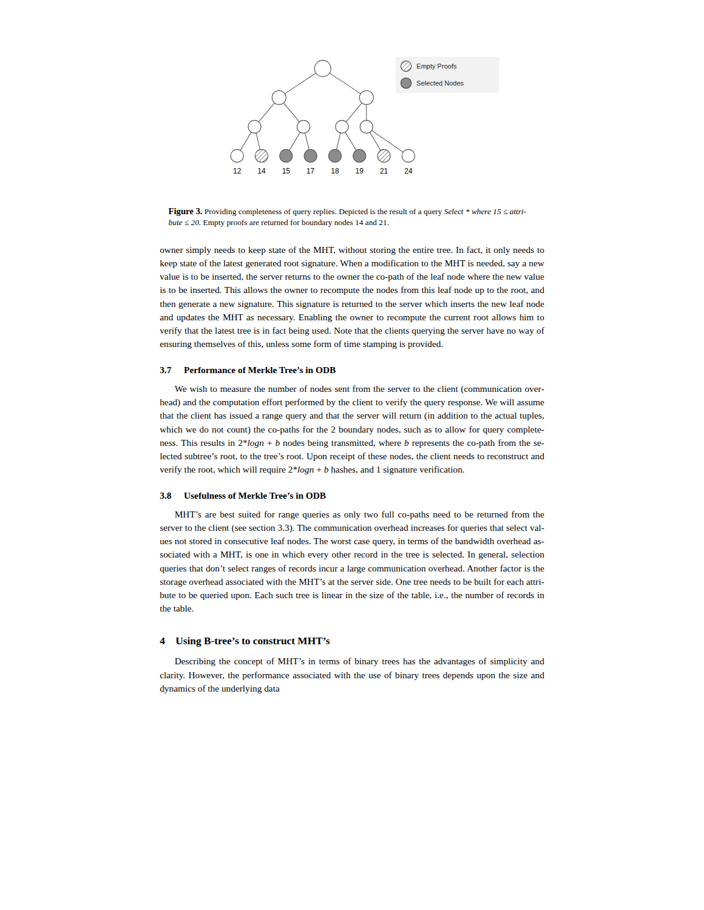Empty Proofs Selected Nodes 12 14 15 17 18 19 21 24
Figure 3. Providing completeness of query replies. Depicted is the result of a query Select * where 15 ≤ attribute ≤ 20. Empty proofs are returned for boundary nodes 14 and 21.
owner simply needs to keep state of the MHT, without storing the entire tree. In fact, it only needs to keep state of the latest generated root signature. When a modification to the MHT is needed, say a new value is to be inserted, the server returns to the owner the co-path of the leaf node where the new value is to be inserted. This allows the owner to recompute the nodes from this leaf node up to the root, and then generate a new signature. This signature is returned to the server which inserts the new leaf node and updates the MHT as necessary. Enabling the owner to recompute the current root allows him to verify that the latest tree is in fact being used. Note that the clients querying the server have no way of ensuring themselves of this, unless some form of time stamping is provided.
3.7 Performance of Merkle Tree’s in ODB
We wish to measure the number of nodes sent from the server to the client (communication overhead) and the computation effort performed by the client to verify the query response. We will assume that the client has issued a range query and that the server will return (in addition to the actual tuples, which we do not count) the co-paths for the 2 boundary nodes, such as to allow for query completeness. This results in 2*logn + b nodes being transmitted, where b represents the co-path from the selected subtree’s root, to the tree’s root. Upon receipt of these nodes, the client needs to reconstruct and verify the root, which will require 2*logn + b hashes, and 1 signature verification.
3.8 Usefulness of Merkle Tree’s in ODB
MHT’s are best suited for range queries as only two full co-paths need to be returned from the server to the client (see section 3.3). The communication overhead increases for queries that select values not stored in consecutive leaf nodes. The worst case query, in terms of the bandwidth overhead associated with a MHT, is one in which every other record in the tree is selected. In general, selection queries that don’t select ranges of records incur a large communication overhead. Another factor is the storage overhead associated with the MHT’s at the server side. One tree needs to be built for each attribute to be queried upon. Each such tree is linear in the size of the table, i.e., the number of records in the table.
4 Using B-tree’s to construct MHT’s
Describing the concept of MHT’s in terms of binary trees has the advantages of simplicity and clarity. However, the performance associated with the use of binary trees depends upon the size and dynamics of the underlying data